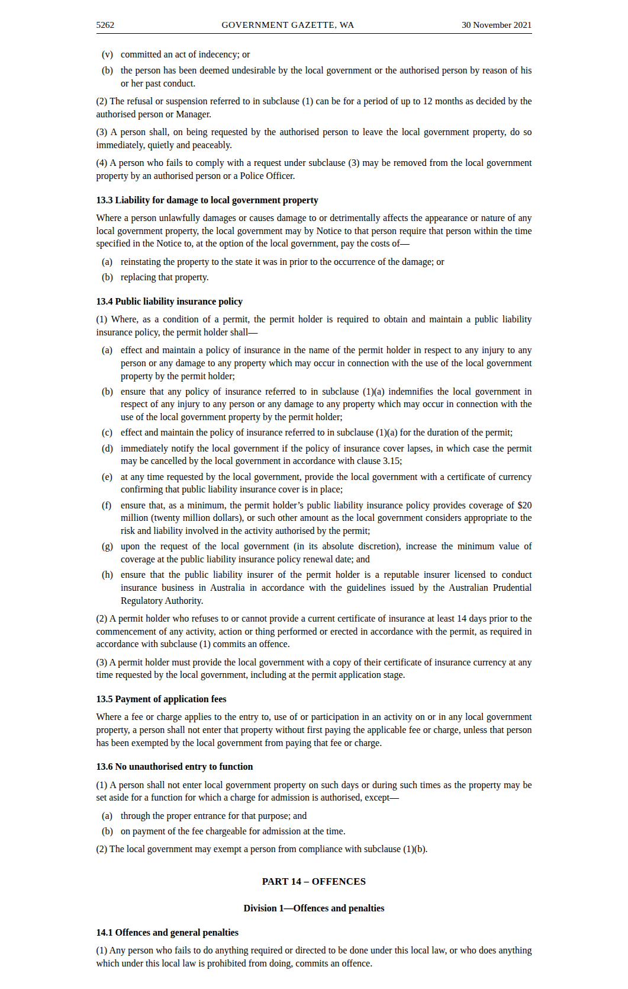5262 GOVERNMENT GAZETTE, WA 30 November 2021
(v) committed an act of indecency; or
(b) the person has been deemed undesirable by the local government or the authorised person by reason of his or her past conduct.
(2) The refusal or suspension referred to in subclause (1) can be for a period of up to 12 months as decided by the authorised person or Manager.
(3) A person shall, on being requested by the authorised person to leave the local government property, do so immediately, quietly and peaceably.
(4) A person who fails to comply with a request under subclause (3) may be removed from the local government property by an authorised person or a Police Officer.
13.3 Liability for damage to local government property
Where a person unlawfully damages or causes damage to or detrimentally affects the appearance or nature of any local government property, the local government may by Notice to that person require that person within the time specified in the Notice to, at the option of the local government, pay the costs of—
(a) reinstating the property to the state it was in prior to the occurrence of the damage; or
(b) replacing that property.
13.4 Public liability insurance policy
(1) Where, as a condition of a permit, the permit holder is required to obtain and maintain a public liability insurance policy, the permit holder shall—
(a) effect and maintain a policy of insurance in the name of the permit holder in respect to any injury to any person or any damage to any property which may occur in connection with the use of the local government property by the permit holder;
(b) ensure that any policy of insurance referred to in subclause (1)(a) indemnifies the local government in respect of any injury to any person or any damage to any property which may occur in connection with the use of the local government property by the permit holder;
(c) effect and maintain the policy of insurance referred to in subclause (1)(a) for the duration of the permit;
(d) immediately notify the local government if the policy of insurance cover lapses, in which case the permit may be cancelled by the local government in accordance with clause 3.15;
(e) at any time requested by the local government, provide the local government with a certificate of currency confirming that public liability insurance cover is in place;
(f) ensure that, as a minimum, the permit holder’s public liability insurance policy provides coverage of $20 million (twenty million dollars), or such other amount as the local government considers appropriate to the risk and liability involved in the activity authorised by the permit;
(g) upon the request of the local government (in its absolute discretion), increase the minimum value of coverage at the public liability insurance policy renewal date; and
(h) ensure that the public liability insurer of the permit holder is a reputable insurer licensed to conduct insurance business in Australia in accordance with the guidelines issued by the Australian Prudential Regulatory Authority.
(2) A permit holder who refuses to or cannot provide a current certificate of insurance at least 14 days prior to the commencement of any activity, action or thing performed or erected in accordance with the permit, as required in accordance with subclause (1) commits an offence.
(3) A permit holder must provide the local government with a copy of their certificate of insurance currency at any time requested by the local government, including at the permit application stage.
13.5 Payment of application fees
Where a fee or charge applies to the entry to, use of or participation in an activity on or in any local government property, a person shall not enter that property without first paying the applicable fee or charge, unless that person has been exempted by the local government from paying that fee or charge.
13.6 No unauthorised entry to function
(1) A person shall not enter local government property on such days or during such times as the property may be set aside for a function for which a charge for admission is authorised, except—
(a) through the proper entrance for that purpose; and
(b) on payment of the fee chargeable for admission at the time.
(2) The local government may exempt a person from compliance with subclause (1)(b).
PART 14 – OFFENCES
Division 1—Offences and penalties
14.1 Offences and general penalties
(1) Any person who fails to do anything required or directed to be done under this local law, or who does anything which under this local law is prohibited from doing, commits an offence.